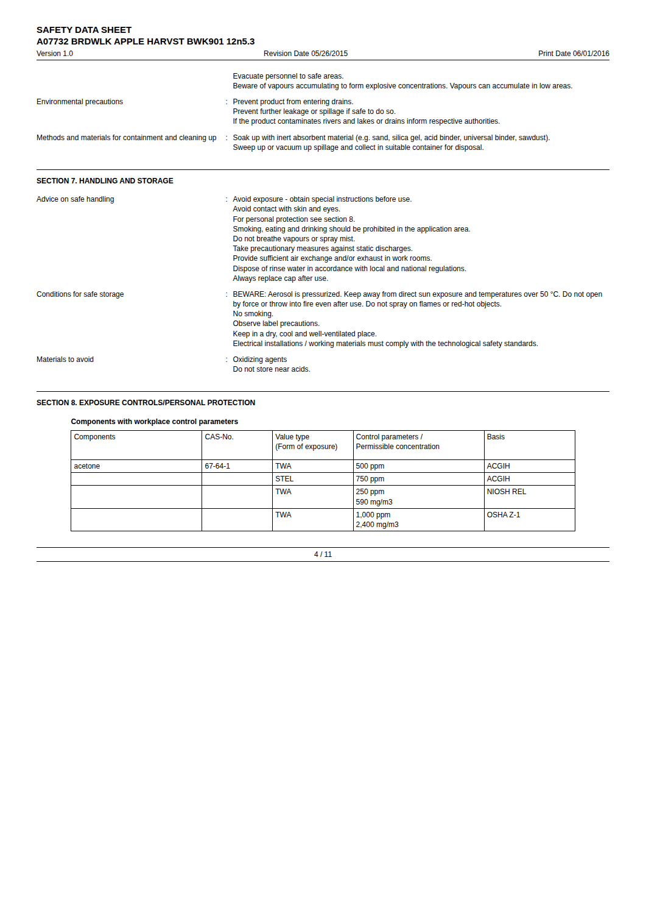SAFETY DATA SHEET
A07732 BRDWLK APPLE HARVST BWK901 12n5.3
Version 1.0 Revision Date 05/26/2015 Print Date 06/01/2016
| | | Evacuate personnel to safe areas. Beware of vapours accumulating to form explosive concentrations. Vapours can accumulate in low areas. |
| Environmental precautions | : | Prevent product from entering drains. Prevent further leakage or spillage if safe to do so. If the product contaminates rivers and lakes or drains inform respective authorities. |
| Methods and materials for containment and cleaning up | : | Soak up with inert absorbent material (e.g. sand, silica gel, acid binder, universal binder, sawdust). Sweep up or vacuum up spillage and collect in suitable container for disposal. |
SECTION 7. HANDLING AND STORAGE
| Advice on safe handling | : | Avoid exposure - obtain special instructions before use. Avoid contact with skin and eyes. For personal protection see section 8. Smoking, eating and drinking should be prohibited in the application area. Do not breathe vapours or spray mist. Take precautionary measures against static discharges. Provide sufficient air exchange and/or exhaust in work rooms. Dispose of rinse water in accordance with local and national regulations. Always replace cap after use. |
| Conditions for safe storage | : | BEWARE: Aerosol is pressurized. Keep away from direct sun exposure and temperatures over 50 °C. Do not open by force or throw into fire even after use. Do not spray on flames or red-hot objects. No smoking. Observe label precautions. Keep in a dry, cool and well-ventilated place. Electrical installations / working materials must comply with the technological safety standards. |
| Materials to avoid | : | Oxidizing agents Do not store near acids. |
SECTION 8. EXPOSURE CONTROLS/PERSONAL PROTECTION
Components with workplace control parameters
| Components | CAS-No. | Value type (Form of exposure) | Control parameters / Permissible concentration | Basis |
| --- | --- | --- | --- | --- |
| acetone | 67-64-1 | TWA | 500 ppm | ACGIH |
| | | STEL | 750 ppm | ACGIH |
| | | TWA | 250 ppm 590 mg/m3 | NIOSH REL |
| | | TWA | 1,000 ppm 2,400 mg/m3 | OSHA Z-1 |
4 / 11